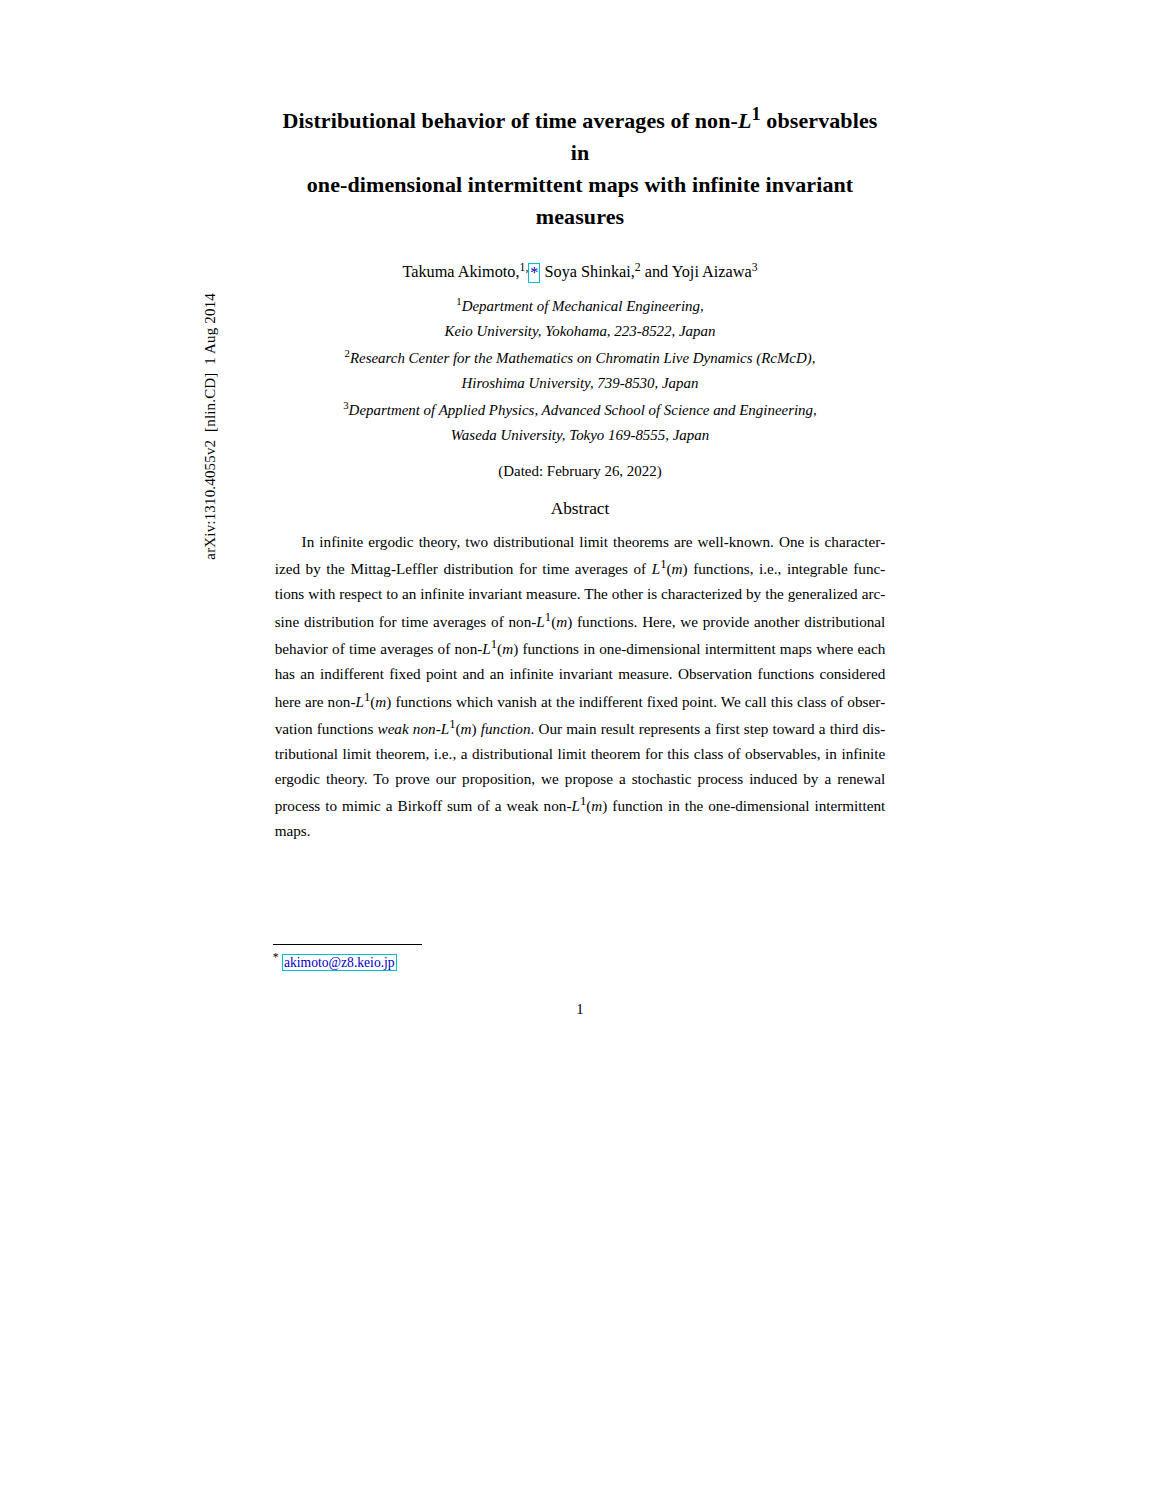arXiv:1310.4055v2 [nlin.CD] 1 Aug 2014
Distributional behavior of time averages of non-L1 observables in
one-dimensional intermittent maps with infinite invariant
measures
Takuma Akimoto,1,* Soya Shinkai,2 and Yoji Aizawa3
1Department of Mechanical Engineering,
Keio University, Yokohama, 223-8522, Japan
2Research Center for the Mathematics on Chromatin Live Dynamics (RcMcD),
Hiroshima University, 739-8530, Japan
3Department of Applied Physics, Advanced School of Science and Engineering,
Waseda University, Tokyo 169-8555, Japan
(Dated: February 26, 2022)
Abstract
In infinite ergodic theory, two distributional limit theorems are well-known. One is characterized by the Mittag-Leffler distribution for time averages of L1(m) functions, i.e., integrable functions with respect to an infinite invariant measure. The other is characterized by the generalized arc- sine distribution for time averages of non-L1(m) functions. Here, we provide another distributional behavior of time averages of non-L1(m) functions in one-dimensional intermittent maps where each has an indifferent fixed point and an infinite invariant measure. Observation functions considered here are non-L1(m) functions which vanish at the indifferent fixed point. We call this class of observation functions weak non-L1(m) function. Our main result represents a first step toward a third distributional limit theorem, i.e., a distributional limit theorem for this class of observables, in infinite ergodic theory. To prove our proposition, we propose a stochastic process induced by a renewal process to mimic a Birkoff sum of a weak non-L1(m) function in the one-dimensional intermittent maps.
* akimoto@z8.keio.jp
1